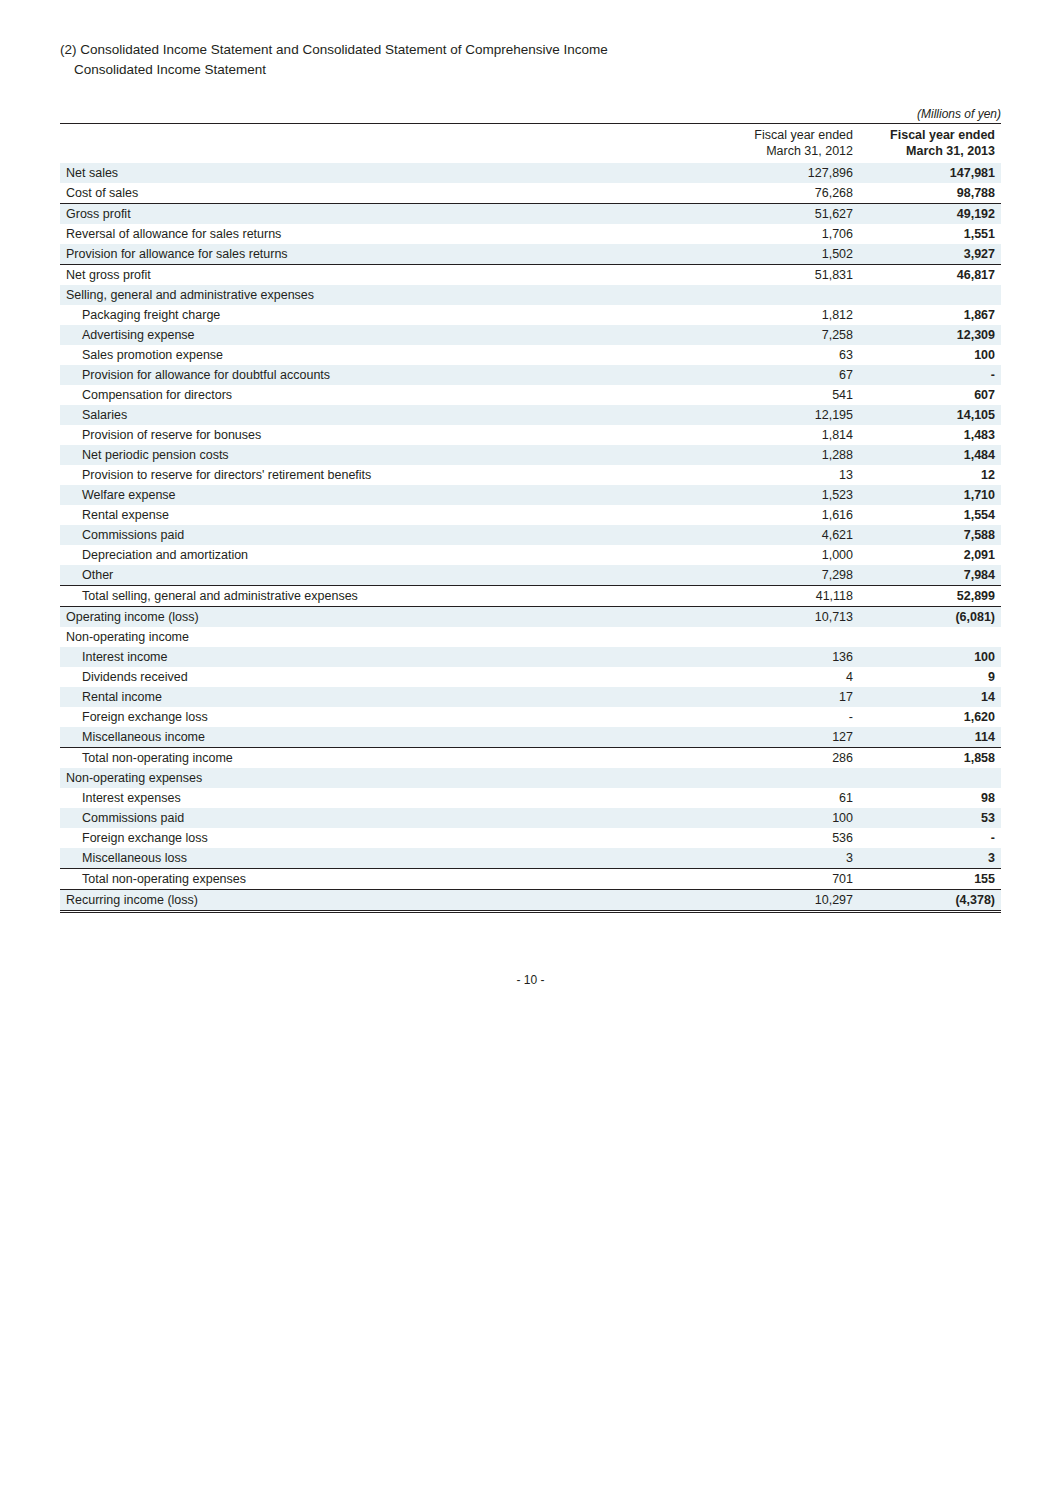(2) Consolidated Income Statement and Consolidated Statement of Comprehensive Income
Consolidated Income Statement
(Millions of yen)
| | Fiscal year ended March 31, 2012 | Fiscal year ended March 31, 2013 |
| --- | --- | --- |
| Net sales | 127,896 | 147,981 |
| Cost of sales | 76,268 | 98,788 |
| Gross profit | 51,627 | 49,192 |
| Reversal of allowance for sales returns | 1,706 | 1,551 |
| Provision for allowance for sales returns | 1,502 | 3,927 |
| Net gross profit | 51,831 | 46,817 |
| Selling, general and administrative expenses | | |
| Packaging freight charge | 1,812 | 1,867 |
| Advertising expense | 7,258 | 12,309 |
| Sales promotion expense | 63 | 100 |
| Provision for allowance for doubtful accounts | 67 | - |
| Compensation for directors | 541 | 607 |
| Salaries | 12,195 | 14,105 |
| Provision of reserve for bonuses | 1,814 | 1,483 |
| Net periodic pension costs | 1,288 | 1,484 |
| Provision to reserve for directors' retirement benefits | 13 | 12 |
| Welfare expense | 1,523 | 1,710 |
| Rental expense | 1,616 | 1,554 |
| Commissions paid | 4,621 | 7,588 |
| Depreciation and amortization | 1,000 | 2,091 |
| Other | 7,298 | 7,984 |
| Total selling, general and administrative expenses | 41,118 | 52,899 |
| Operating income (loss) | 10,713 | (6,081) |
| Non-operating income | | |
| Interest income | 136 | 100 |
| Dividends received | 4 | 9 |
| Rental income | 17 | 14 |
| Foreign exchange loss | - | 1,620 |
| Miscellaneous income | 127 | 114 |
| Total non-operating income | 286 | 1,858 |
| Non-operating expenses | | |
| Interest expenses | 61 | 98 |
| Commissions paid | 100 | 53 |
| Foreign exchange loss | 536 | - |
| Miscellaneous loss | 3 | 3 |
| Total non-operating expenses | 701 | 155 |
| Recurring income (loss) | 10,297 | (4,378) |
- 10 -